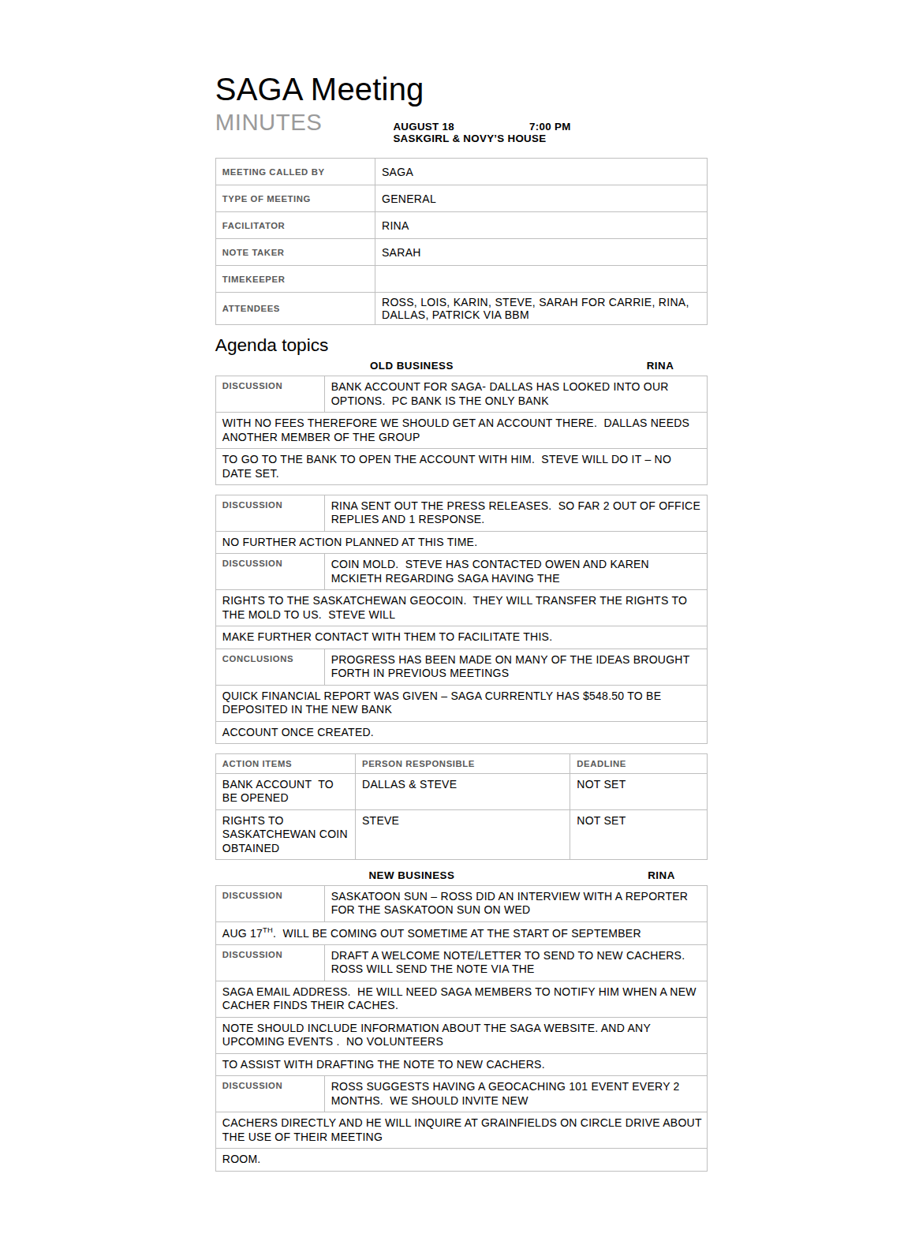SAGA Meeting
MINUTES
AUGUST 18 7:00 PM SASKGIRL & NOVY’S HOUSE
| Meeting called by | SAGA |
| Type of meeting | GENERAL |
| Facilitator | RINA |
| Note taker | SARAH |
| Timekeeper | |
| Attendees | ROSS, LOIS, KARIN, STEVE, SARAH FOR CARRIE, RINA, DALLAS, PATRICK VIA BBM |
Agenda topics
OLD BUSINESS RINA
| Discussion | BANK ACCOUNT FOR SAGA- DALLAS HAS LOOKED INTO OUR OPTIONS. PC BANK IS THE ONLY BANK |
| WITH NO FEES THEREFORE WE SHOULD GET AN ACCOUNT THERE. DALLAS NEEDS ANOTHER MEMBER OF THE GROUP |
| TO GO TO THE BANK TO OPEN THE ACCOUNT WITH HIM. STEVE WILL DO IT – NO DATE SET. |
| Discussion | RINA SENT OUT THE PRESS RELEASES. SO FAR 2 OUT OF OFFICE REPLIES AND 1 RESPONSE. |
| NO FURTHER ACTION PLANNED AT THIS TIME. |
| Discussion | COIN MOLD. STEVE HAS CONTACTED OWEN AND KAREN MCKIETH REGARDING SAGA HAVING THE |
| RIGHTS TO THE SASKATCHEWAN GEOCOIN. THEY WILL TRANSFER THE RIGHTS TO THE MOLD TO US. STEVE WILL |
| MAKE FURTHER CONTACT WITH THEM TO FACILITATE THIS. |
| Conclusions | PROGRESS HAS BEEN MADE ON MANY OF THE IDEAS BROUGHT FORTH IN PREVIOUS MEETINGS |
| QUICK FINANCIAL REPORT WAS GIVEN – SAGA CURRENTLY HAS $548.50 TO BE DEPOSITED IN THE NEW BANK |
| ACCOUNT ONCE CREATED. |
| Action items | Person responsible | Deadline |
| BANK ACCOUNT TO BE OPENED | DALLAS & STEVE | NOT SET |
| RIGHTS TO SASKATCHEWAN COIN OBTAINED | STEVE | NOT SET |
NEW BUSINESS RINA
| Discussion | SASKATOON SUN – ROSS DID AN INTERVIEW WITH A REPORTER FOR THE SASKATOON SUN ON WED |
| AUG 17 TH . WILL BE COMING OUT SOMETIME AT THE START OF SEPTEMBER |
| Discussion | DRAFT A WELCOME NOTE/LETTER TO SEND TO NEW CACHERS. ROSS WILL SEND THE NOTE VIA THE |
| SAGA EMAIL ADDRESS. HE WILL NEED SAGA MEMBERS TO NOTIFY HIM WHEN A NEW CACHER FINDS THEIR CACHES. |
| NOTE SHOULD INCLUDE INFORMATION ABOUT THE SAGA WEBSITE. AND ANY UPCOMING EVENTS . NO VOLUNTEERS |
| TO ASSIST WITH DRAFTING THE NOTE TO NEW CACHERS. |
| Discussion | ROSS SUGGESTS HAVING A GEOCACHING 101 EVENT EVERY 2 MONTHS. WE SHOULD INVITE NEW |
| CACHERS DIRECTLY AND HE WILL INQUIRE AT GRAINFIELDS ON CIRCLE DRIVE ABOUT THE USE OF THEIR MEETING |
| ROOM. |